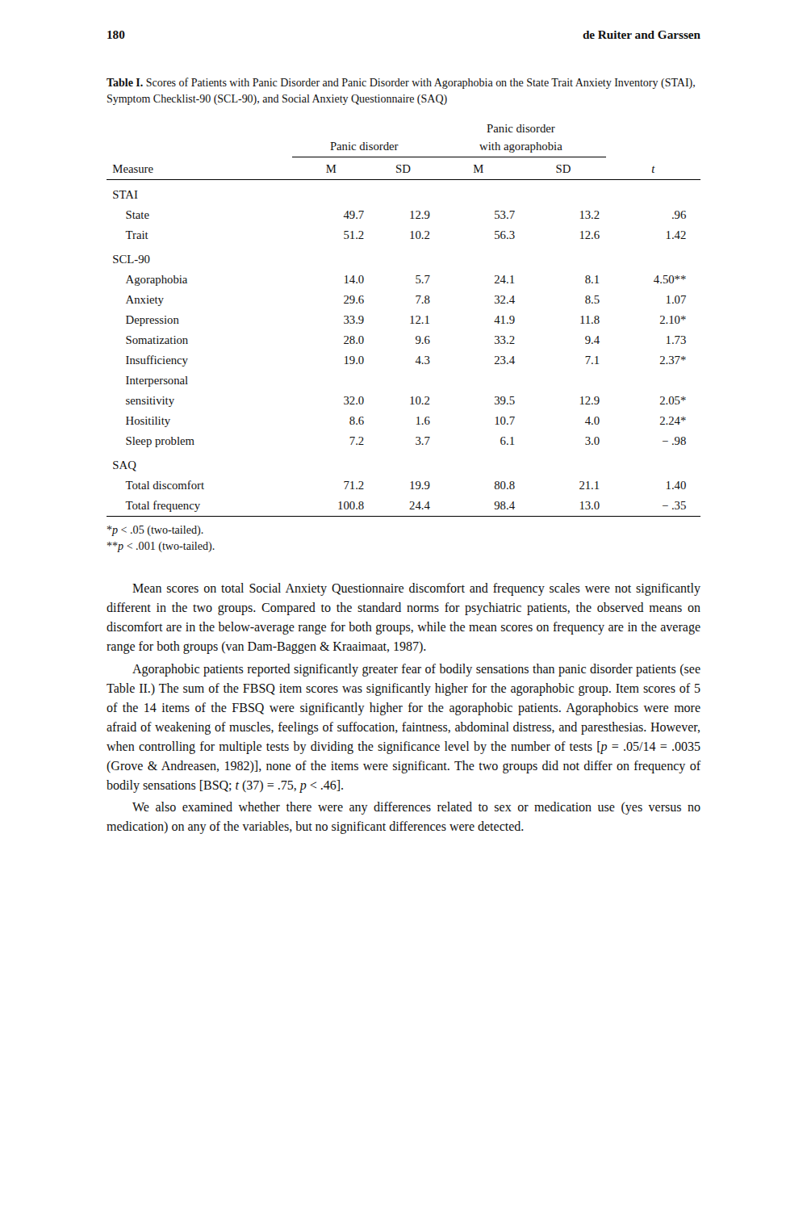180 de Ruiter and Garssen
Table I. Scores of Patients with Panic Disorder and Panic Disorder with Agoraphobia on the State Trait Anxiety Inventory (STAI), Symptom Checklist-90 (SCL-90), and Social Anxiety Questionnaire (SAQ)
| | Panic disorder | Panic disorder with agoraphobia | |
| --- | --- | --- | --- |
| Measure | M | SD | M | SD | t |
| STAI | | | | | |
| State | 49.7 | 12.9 | 53.7 | 13.2 | .96 |
| Trait | 51.2 | 10.2 | 56.3 | 12.6 | 1.42 |
| SCL-90 | | | | | |
| Agoraphobia | 14.0 | 5.7 | 24.1 | 8.1 | 4.50** |
| Anxiety | 29.6 | 7.8 | 32.4 | 8.5 | 1.07 |
| Depression | 33.9 | 12.1 | 41.9 | 11.8 | 2.10* |
| Somatization | 28.0 | 9.6 | 33.2 | 9.4 | 1.73 |
| Insufficiency | 19.0 | 4.3 | 23.4 | 7.1 | 2.37* |
| Interpersonal | | | | | |
| sensitivity | 32.0 | 10.2 | 39.5 | 12.9 | 2.05* |
| Hositility | 8.6 | 1.6 | 10.7 | 4.0 | 2.24* |
| Sleep problem | 7.2 | 3.7 | 6.1 | 3.0 | − .98 |
| SAQ | | | | | |
| Total discomfort | 71.2 | 19.9 | 80.8 | 21.1 | 1.40 |
| Total frequency | 100.8 | 24.4 | 98.4 | 13.0 | − .35 |
*p < .05 (two-tailed).
**p < .001 (two-tailed).
Mean scores on total Social Anxiety Questionnaire discomfort and frequency scales were not significantly different in the two groups. Compared to the standard norms for psychiatric patients, the observed means on discomfort are in the below-average range for both groups, while the mean scores on frequency are in the average range for both groups (van Dam-Baggen & Kraaimaat, 1987).
Agoraphobic patients reported significantly greater fear of bodily sensations than panic disorder patients (see Table II.) The sum of the FBSQ item scores was significantly higher for the agoraphobic group. Item scores of 5 of the 14 items of the FBSQ were significantly higher for the agoraphobic patients. Agoraphobics were more afraid of weakening of muscles, feelings of suffocation, faintness, abdominal distress, and paresthesias. However, when controlling for multiple tests by dividing the significance level by the number of tests [p = .05/14 = .0035 (Grove & Andreasen, 1982)], none of the items were significant. The two groups did not differ on frequency of bodily sensations [BSQ; t (37) = .75, p < .46].
We also examined whether there were any differences related to sex or medication use (yes versus no medication) on any of the variables, but no significant differences were detected.